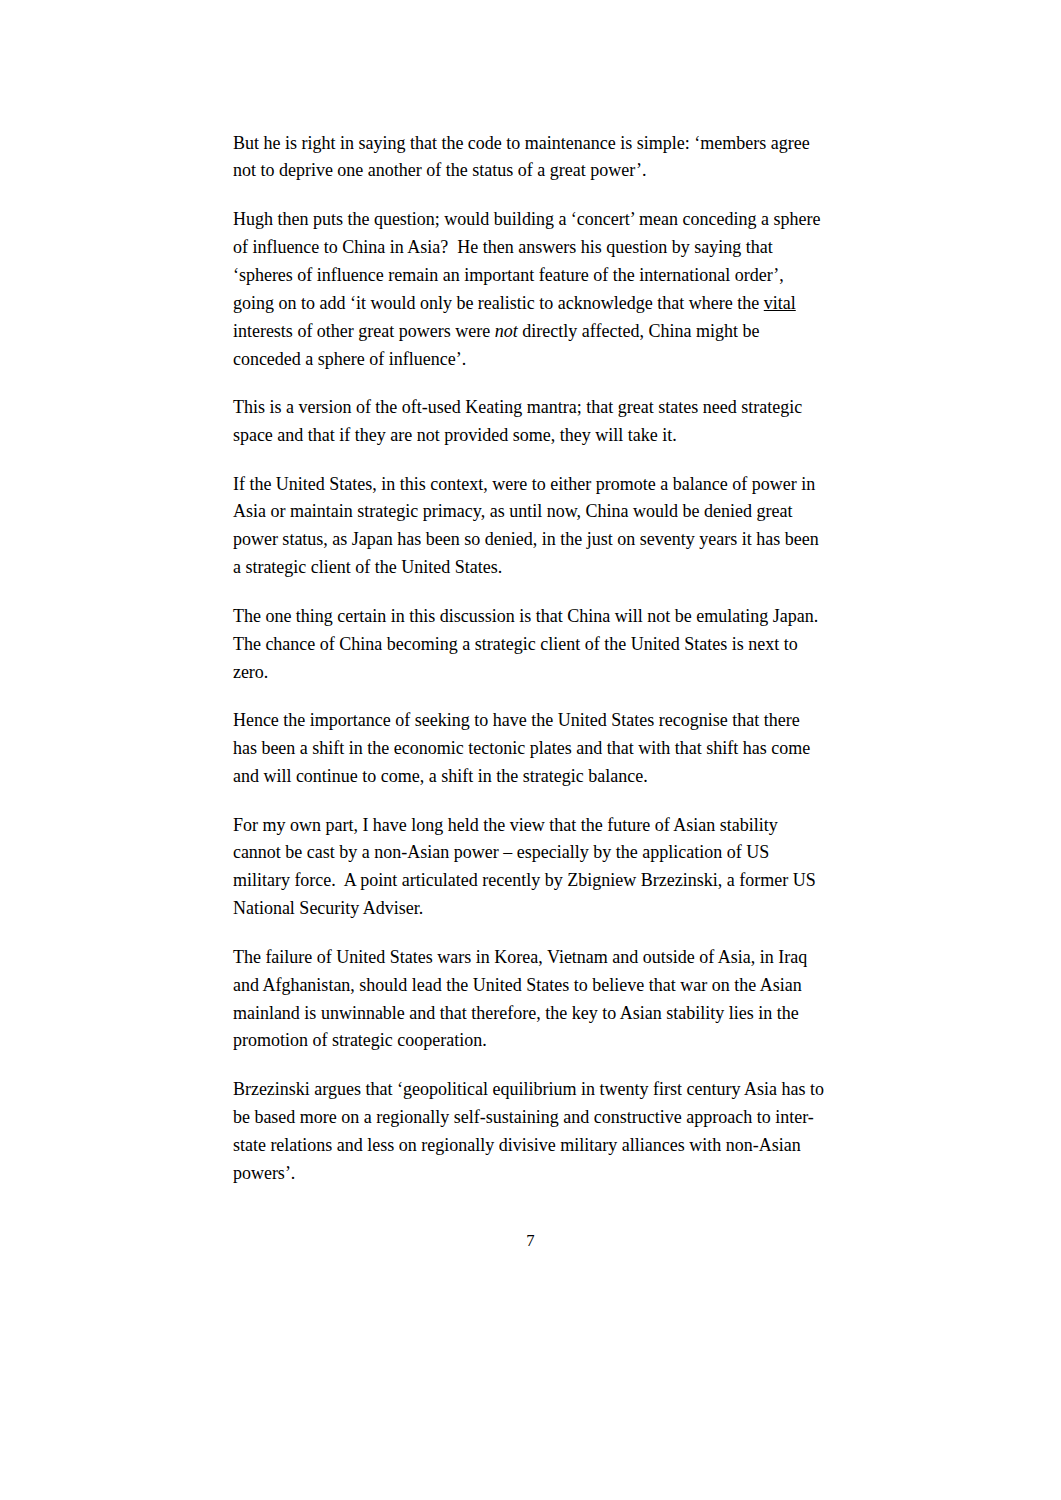But he is right in saying that the code to maintenance is simple: ‘members agree not to deprive one another of the status of a great power’.
Hugh then puts the question; would building a ‘concert’ mean conceding a sphere of influence to China in Asia? He then answers his question by saying that ‘spheres of influence remain an important feature of the international order’, going on to add ‘it would only be realistic to acknowledge that where the vital interests of other great powers were not directly affected, China might be conceded a sphere of influence’.
This is a version of the oft-used Keating mantra; that great states need strategic space and that if they are not provided some, they will take it.
If the United States, in this context, were to either promote a balance of power in Asia or maintain strategic primacy, as until now, China would be denied great power status, as Japan has been so denied, in the just on seventy years it has been a strategic client of the United States.
The one thing certain in this discussion is that China will not be emulating Japan. The chance of China becoming a strategic client of the United States is next to zero.
Hence the importance of seeking to have the United States recognise that there has been a shift in the economic tectonic plates and that with that shift has come and will continue to come, a shift in the strategic balance.
For my own part, I have long held the view that the future of Asian stability cannot be cast by a non-Asian power – especially by the application of US military force. A point articulated recently by Zbigniew Brzezinski, a former US National Security Adviser.
The failure of United States wars in Korea, Vietnam and outside of Asia, in Iraq and Afghanistan, should lead the United States to believe that war on the Asian mainland is unwinnable and that therefore, the key to Asian stability lies in the promotion of strategic cooperation.
Brzezinski argues that ‘geopolitical equilibrium in twenty first century Asia has to be based more on a regionally self-sustaining and constructive approach to inter-state relations and less on regionally divisive military alliances with non-Asian powers’.
7